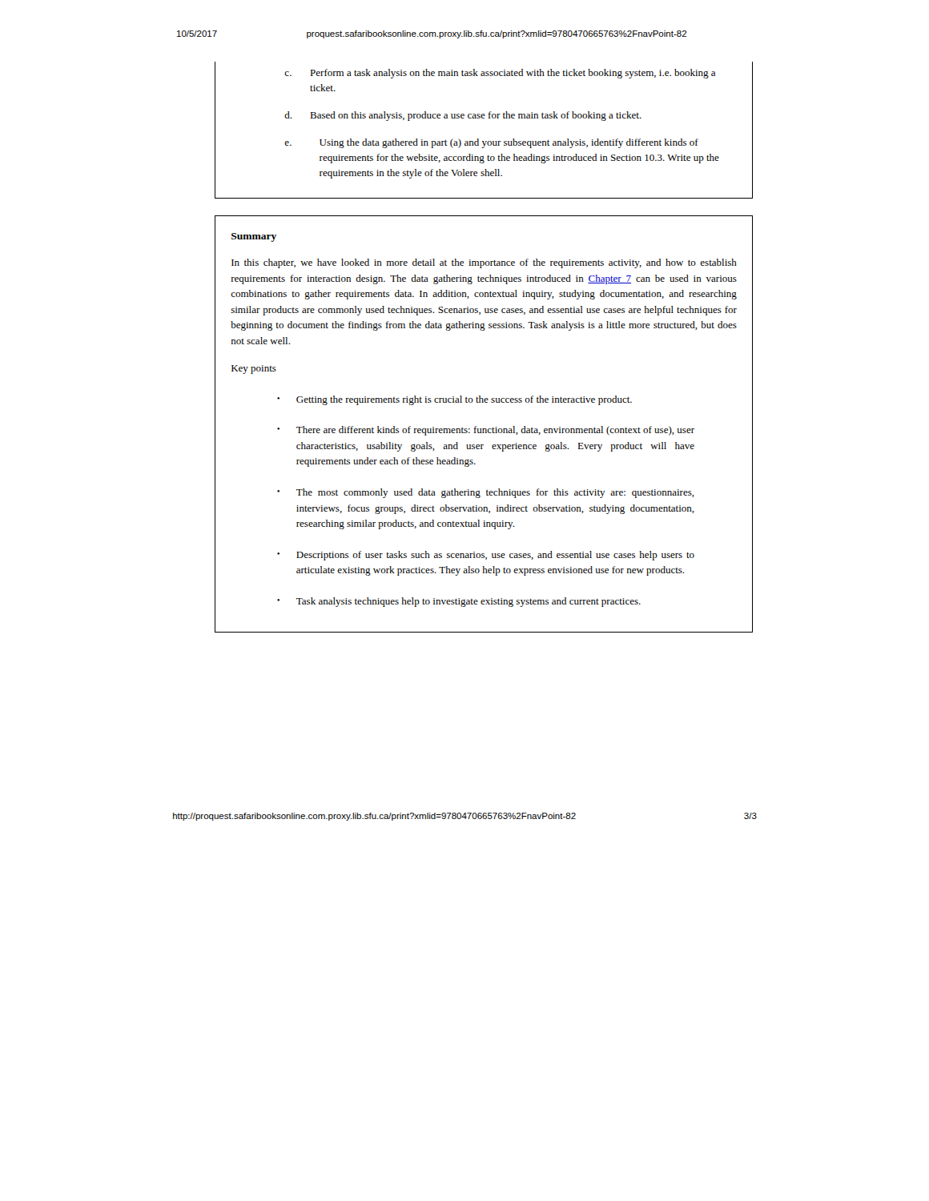10/5/2017 proquest.safaribooksonline.com.proxy.lib.sfu.ca/print?xmlid=9780470665763%2FnavPoint-82
c. Perform a task analysis on the main task associated with the ticket booking system, i.e. booking a ticket.
d. Based on this analysis, produce a use case for the main task of booking a ticket.
e. Using the data gathered in part (a) and your subsequent analysis, identify different kinds of requirements for the website, according to the headings introduced in Section 10.3. Write up the requirements in the style of the Volere shell.
Summary
In this chapter, we have looked in more detail at the importance of the requirements activity, and how to establish requirements for interaction design. The data gathering techniques introduced in Chapter 7 can be used in various combinations to gather requirements data. In addition, contextual inquiry, studying documentation, and researching similar products are commonly used techniques. Scenarios, use cases, and essential use cases are helpful techniques for beginning to document the findings from the data gathering sessions. Task analysis is a little more structured, but does not scale well.
Key points
Getting the requirements right is crucial to the success of the interactive product.
There are different kinds of requirements: functional, data, environmental (context of use), user characteristics, usability goals, and user experience goals. Every product will have requirements under each of these headings.
The most commonly used data gathering techniques for this activity are: questionnaires, interviews, focus groups, direct observation, indirect observation, studying documentation, researching similar products, and contextual inquiry.
Descriptions of user tasks such as scenarios, use cases, and essential use cases help users to articulate existing work practices. They also help to express envisioned use for new products.
Task analysis techniques help to investigate existing systems and current practices.
http://proquest.safaribooksonline.com.proxy.lib.sfu.ca/print?xmlid=9780470665763%2FnavPoint-82 3/3